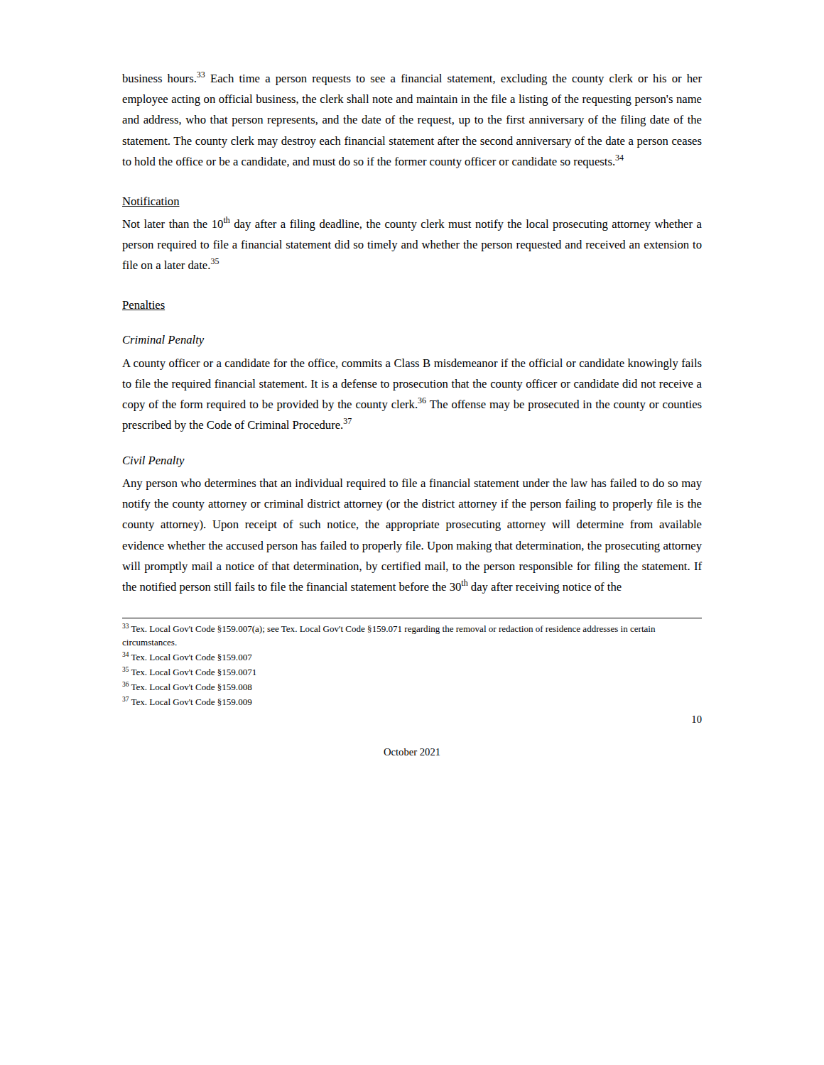business hours.33 Each time a person requests to see a financial statement, excluding the county clerk or his or her employee acting on official business, the clerk shall note and maintain in the file a listing of the requesting person's name and address, who that person represents, and the date of the request, up to the first anniversary of the filing date of the statement. The county clerk may destroy each financial statement after the second anniversary of the date a person ceases to hold the office or be a candidate, and must do so if the former county officer or candidate so requests.34
Notification
Not later than the 10th day after a filing deadline, the county clerk must notify the local prosecuting attorney whether a person required to file a financial statement did so timely and whether the person requested and received an extension to file on a later date.35
Penalties
Criminal Penalty
A county officer or a candidate for the office, commits a Class B misdemeanor if the official or candidate knowingly fails to file the required financial statement. It is a defense to prosecution that the county officer or candidate did not receive a copy of the form required to be provided by the county clerk.36 The offense may be prosecuted in the county or counties prescribed by the Code of Criminal Procedure.37
Civil Penalty
Any person who determines that an individual required to file a financial statement under the law has failed to do so may notify the county attorney or criminal district attorney (or the district attorney if the person failing to properly file is the county attorney). Upon receipt of such notice, the appropriate prosecuting attorney will determine from available evidence whether the accused person has failed to properly file. Upon making that determination, the prosecuting attorney will promptly mail a notice of that determination, by certified mail, to the person responsible for filing the statement. If the notified person still fails to file the financial statement before the 30th day after receiving notice of the
33 Tex. Local Gov't Code §159.007(a); see Tex. Local Gov't Code §159.071 regarding the removal or redaction of residence addresses in certain circumstances.
34 Tex. Local Gov't Code §159.007
35 Tex. Local Gov't Code §159.0071
36 Tex. Local Gov't Code §159.008
37 Tex. Local Gov't Code §159.009
10
October 2021